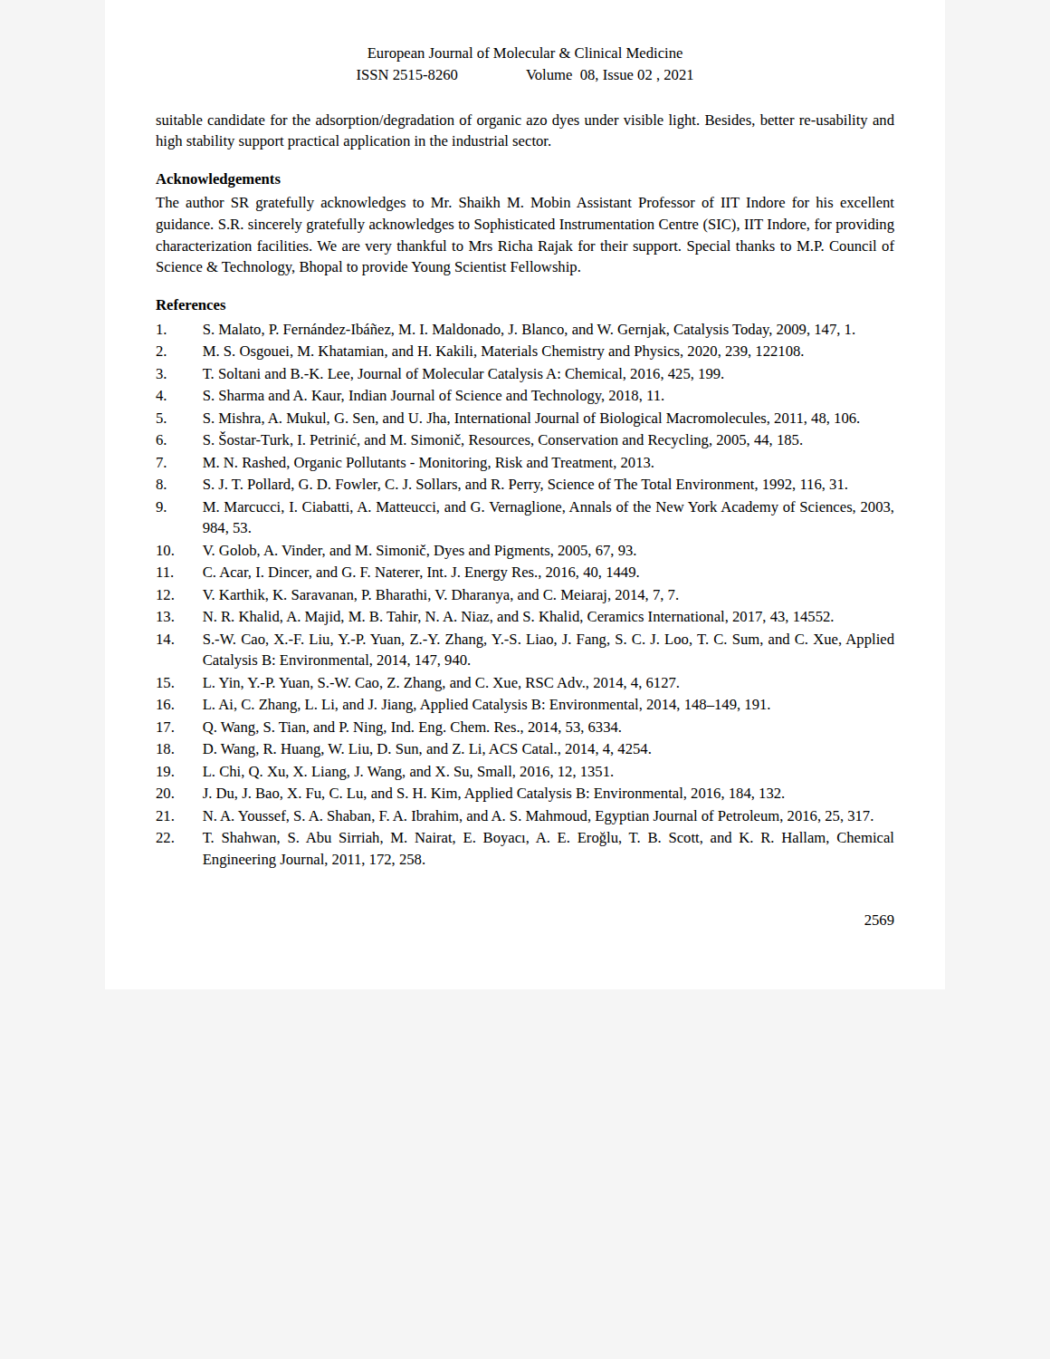European Journal of Molecular & Clinical Medicine ISSN 2515-8260 Volume 08, Issue 02 , 2021
suitable candidate for the adsorption/degradation of organic azo dyes under visible light. Besides, better re-usability and high stability support practical application in the industrial sector.
Acknowledgements
The author SR gratefully acknowledges to Mr. Shaikh M. Mobin Assistant Professor of IIT Indore for his excellent guidance. S.R. sincerely gratefully acknowledges to Sophisticated Instrumentation Centre (SIC), IIT Indore, for providing characterization facilities. We are very thankful to Mrs Richa Rajak for their support. Special thanks to M.P. Council of Science & Technology, Bhopal to provide Young Scientist Fellowship.
References
S. Malato, P. Fernández-Ibáñez, M. I. Maldonado, J. Blanco, and W. Gernjak, Catalysis Today, 2009, 147, 1.
M. S. Osgouei, M. Khatamian, and H. Kakili, Materials Chemistry and Physics, 2020, 239, 122108.
T. Soltani and B.-K. Lee, Journal of Molecular Catalysis A: Chemical, 2016, 425, 199.
S. Sharma and A. Kaur, Indian Journal of Science and Technology, 2018, 11.
S. Mishra, A. Mukul, G. Sen, and U. Jha, International Journal of Biological Macromolecules, 2011, 48, 106.
S. Šostar-Turk, I. Petrinić, and M. Simonič, Resources, Conservation and Recycling, 2005, 44, 185.
M. N. Rashed, Organic Pollutants - Monitoring, Risk and Treatment, 2013.
S. J. T. Pollard, G. D. Fowler, C. J. Sollars, and R. Perry, Science of The Total Environment, 1992, 116, 31.
M. Marcucci, I. Ciabatti, A. Matteucci, and G. Vernaglione, Annals of the New York Academy of Sciences, 2003, 984, 53.
V. Golob, A. Vinder, and M. Simonič, Dyes and Pigments, 2005, 67, 93.
C. Acar, I. Dincer, and G. F. Naterer, Int. J. Energy Res., 2016, 40, 1449.
V. Karthik, K. Saravanan, P. Bharathi, V. Dharanya, and C. Meiaraj, 2014, 7, 7.
N. R. Khalid, A. Majid, M. B. Tahir, N. A. Niaz, and S. Khalid, Ceramics International, 2017, 43, 14552.
S.-W. Cao, X.-F. Liu, Y.-P. Yuan, Z.-Y. Zhang, Y.-S. Liao, J. Fang, S. C. J. Loo, T. C. Sum, and C. Xue, Applied Catalysis B: Environmental, 2014, 147, 940.
L. Yin, Y.-P. Yuan, S.-W. Cao, Z. Zhang, and C. Xue, RSC Adv., 2014, 4, 6127.
L. Ai, C. Zhang, L. Li, and J. Jiang, Applied Catalysis B: Environmental, 2014, 148–149, 191.
Q. Wang, S. Tian, and P. Ning, Ind. Eng. Chem. Res., 2014, 53, 6334.
D. Wang, R. Huang, W. Liu, D. Sun, and Z. Li, ACS Catal., 2014, 4, 4254.
L. Chi, Q. Xu, X. Liang, J. Wang, and X. Su, Small, 2016, 12, 1351.
J. Du, J. Bao, X. Fu, C. Lu, and S. H. Kim, Applied Catalysis B: Environmental, 2016, 184, 132.
N. A. Youssef, S. A. Shaban, F. A. Ibrahim, and A. S. Mahmoud, Egyptian Journal of Petroleum, 2016, 25, 317.
T. Shahwan, S. Abu Sirriah, M. Nairat, E. Boyacı, A. E. Eroğlu, T. B. Scott, and K. R. Hallam, Chemical Engineering Journal, 2011, 172, 258.
2569